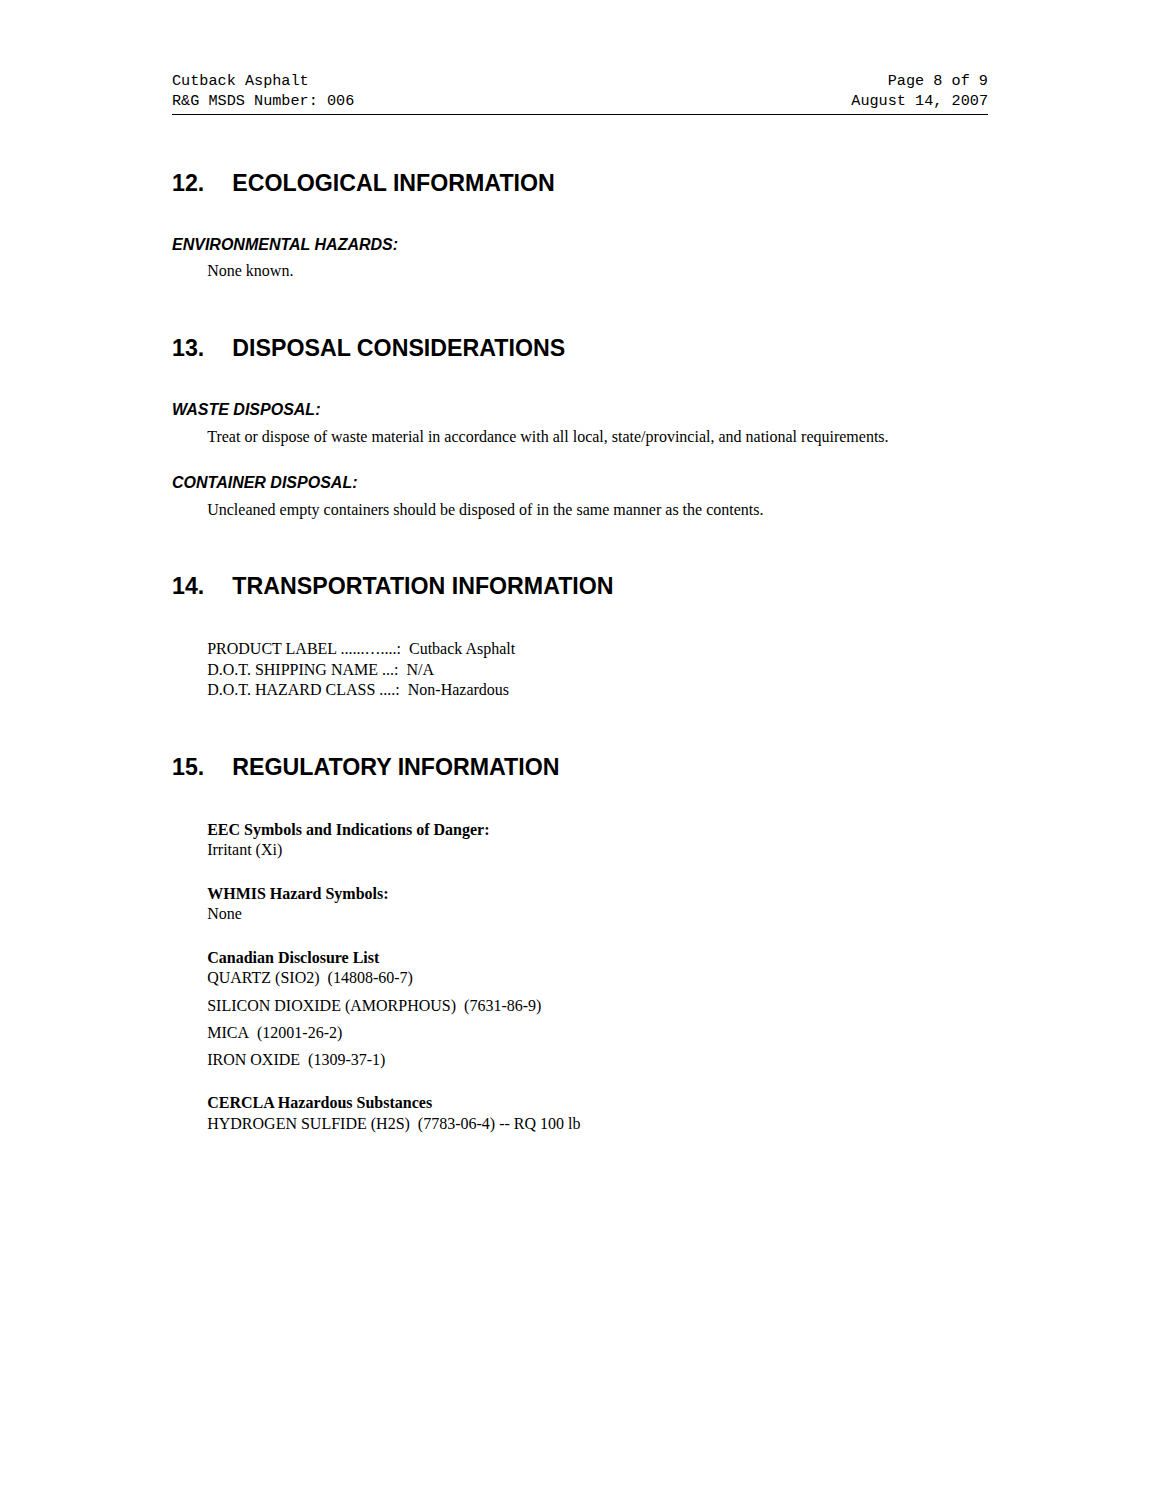Cutback Asphalt
R&G MSDS Number: 006
Page 8 of 9
August 14, 2007
12. ECOLOGICAL INFORMATION
ENVIRONMENTAL HAZARDS:
None known.
13. DISPOSAL CONSIDERATIONS
WASTE DISPOSAL:
Treat or dispose of waste material in accordance with all local, state/provincial, and national requirements.
CONTAINER DISPOSAL:
Uncleaned empty containers should be disposed of in the same manner as the contents.
14. TRANSPORTATION INFORMATION
PRODUCT LABEL ......…....: Cutback Asphalt
D.O.T. SHIPPING NAME ...: N/A
D.O.T. HAZARD CLASS ....: Non-Hazardous
15. REGULATORY INFORMATION
EEC Symbols and Indications of Danger:
Irritant (Xi)
WHMIS Hazard Symbols:
None
Canadian Disclosure List
QUARTZ (SIO2) (14808-60-7)
SILICON DIOXIDE (AMORPHOUS) (7631-86-9)
MICA (12001-26-2)
IRON OXIDE (1309-37-1)
CERCLA Hazardous Substances
HYDROGEN SULFIDE (H2S) (7783-06-4) -- RQ 100 lb